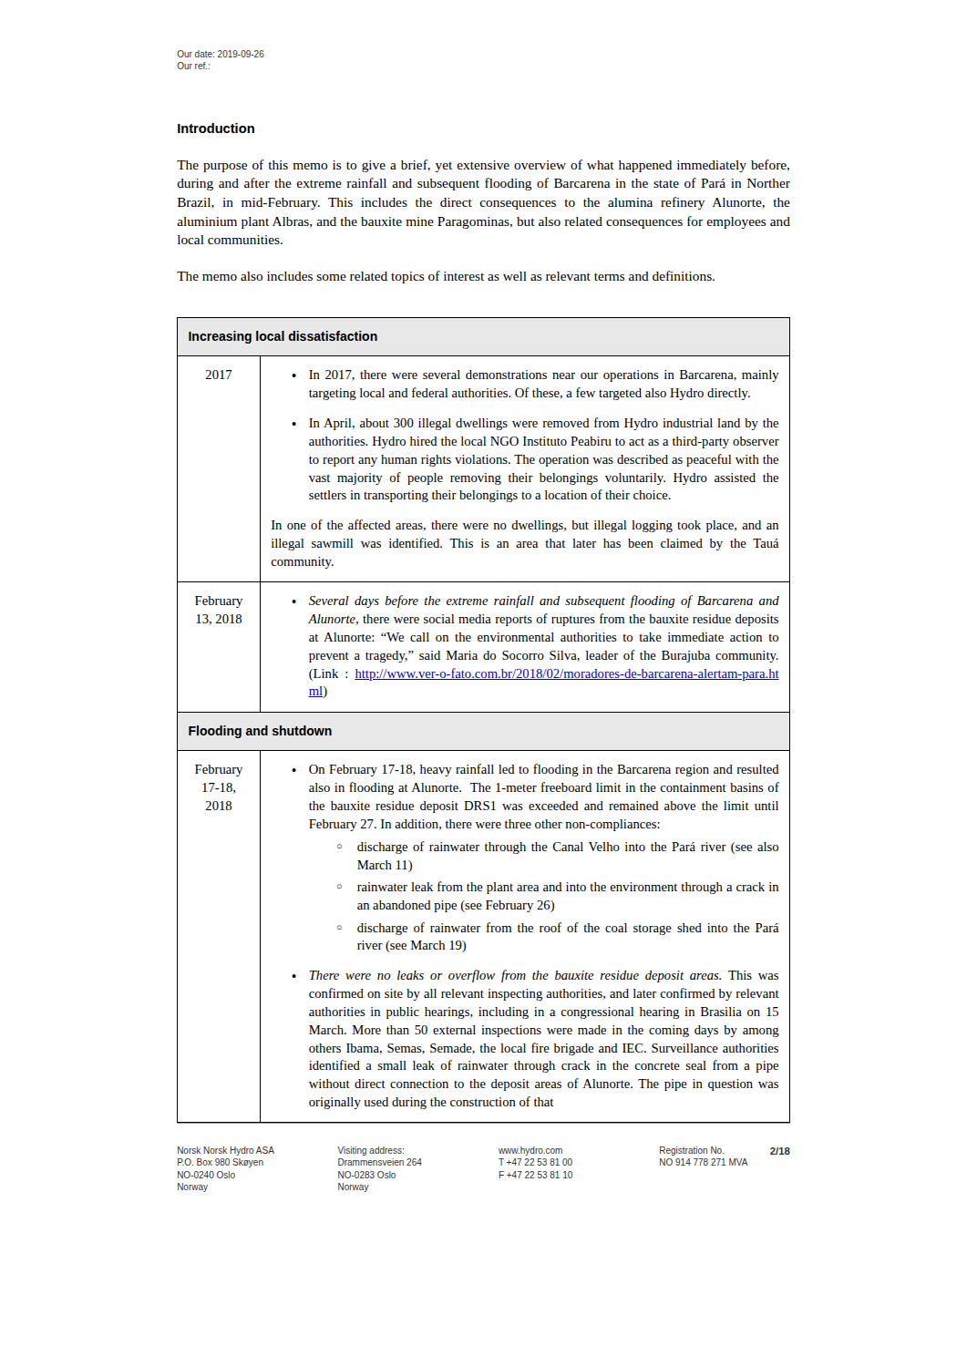Our date: 2019-09-26
Our ref.:
Introduction
The purpose of this memo is to give a brief, yet extensive overview of what happened immediately before, during and after the extreme rainfall and subsequent flooding of Barcarena in the state of Pará in Norther Brazil, in mid-February. This includes the direct consequences to the alumina refinery Alunorte, the aluminium plant Albras, and the bauxite mine Paragominas, but also related consequences for employees and local communities.
The memo also includes some related topics of interest as well as relevant terms and definitions.
| Increasing local dissatisfaction |
| --- |
| 2017 | In 2017, there were several demonstrations near our operations in Barcarena, mainly targeting local and federal authorities. Of these, a few targeted also Hydro directly. In April, about 300 illegal dwellings were removed from Hydro industrial land by the authorities. Hydro hired the local NGO Instituto Peabiru to act as a third-party observer to report any human rights violations. The operation was described as peaceful with the vast majority of people removing their belongings voluntarily. Hydro assisted the settlers in transporting their belongings to a location of their choice. In one of the affected areas, there were no dwellings, but illegal logging took place, and an illegal sawmill was identified. This is an area that later has been claimed by the Tauá community. |
| February 13, 2018 | Several days before the extreme rainfall and subsequent flooding of Barcarena and Alunorte , there were social media reports of ruptures from the bauxite residue deposits at Alunorte: “We call on the environmental authorities to take immediate action to prevent a tragedy,” said Maria do Socorro Silva, leader of the Burajuba community. (Link : http://www.ver-o-fato.com.br/2018/02/moradores-de-barcarena-alertam-para.html ) |
| Flooding and shutdown |
| February 17-18, 2018 | On February 17-18, heavy rainfall led to flooding in the Barcarena region and resulted also in flooding at Alunorte. The 1-meter freeboard limit in the containment basins of the bauxite residue deposit DRS1 was exceeded and remained above the limit until February 27. In addition, there were three other non-compliances: discharge of rainwater through the Canal Velho into the Pará river (see also March 11) rainwater leak from the plant area and into the environment through a crack in an abandoned pipe (see February 26) discharge of rainwater from the roof of the coal storage shed into the Pará river (see March 19) There were no leaks or overflow from the bauxite residue deposit areas. This was confirmed on site by all relevant inspecting authorities, and later confirmed by relevant authorities in public hearings, including in a congressional hearing in Brasilia on 15 March. More than 50 external inspections were made in the coming days by among others Ibama, Semas, Semade, the local fire brigade and IEC. Surveillance authorities identified a small leak of rainwater through crack in the concrete seal from a pipe without direct connection to the deposit areas of Alunorte. The pipe in question was originally used during the construction of that |
Norsk Norsk Hydro ASA
P.O. Box 980 Skøyen
NO-0240 Oslo
Norway
Visiting address:
Drammensveien 264
NO-0283 Oslo
Norway
www.hydro.com
T +47 22 53 81 00
F +47 22 53 81 10
Registration No.
NO 914 778 271 MVA
2/18